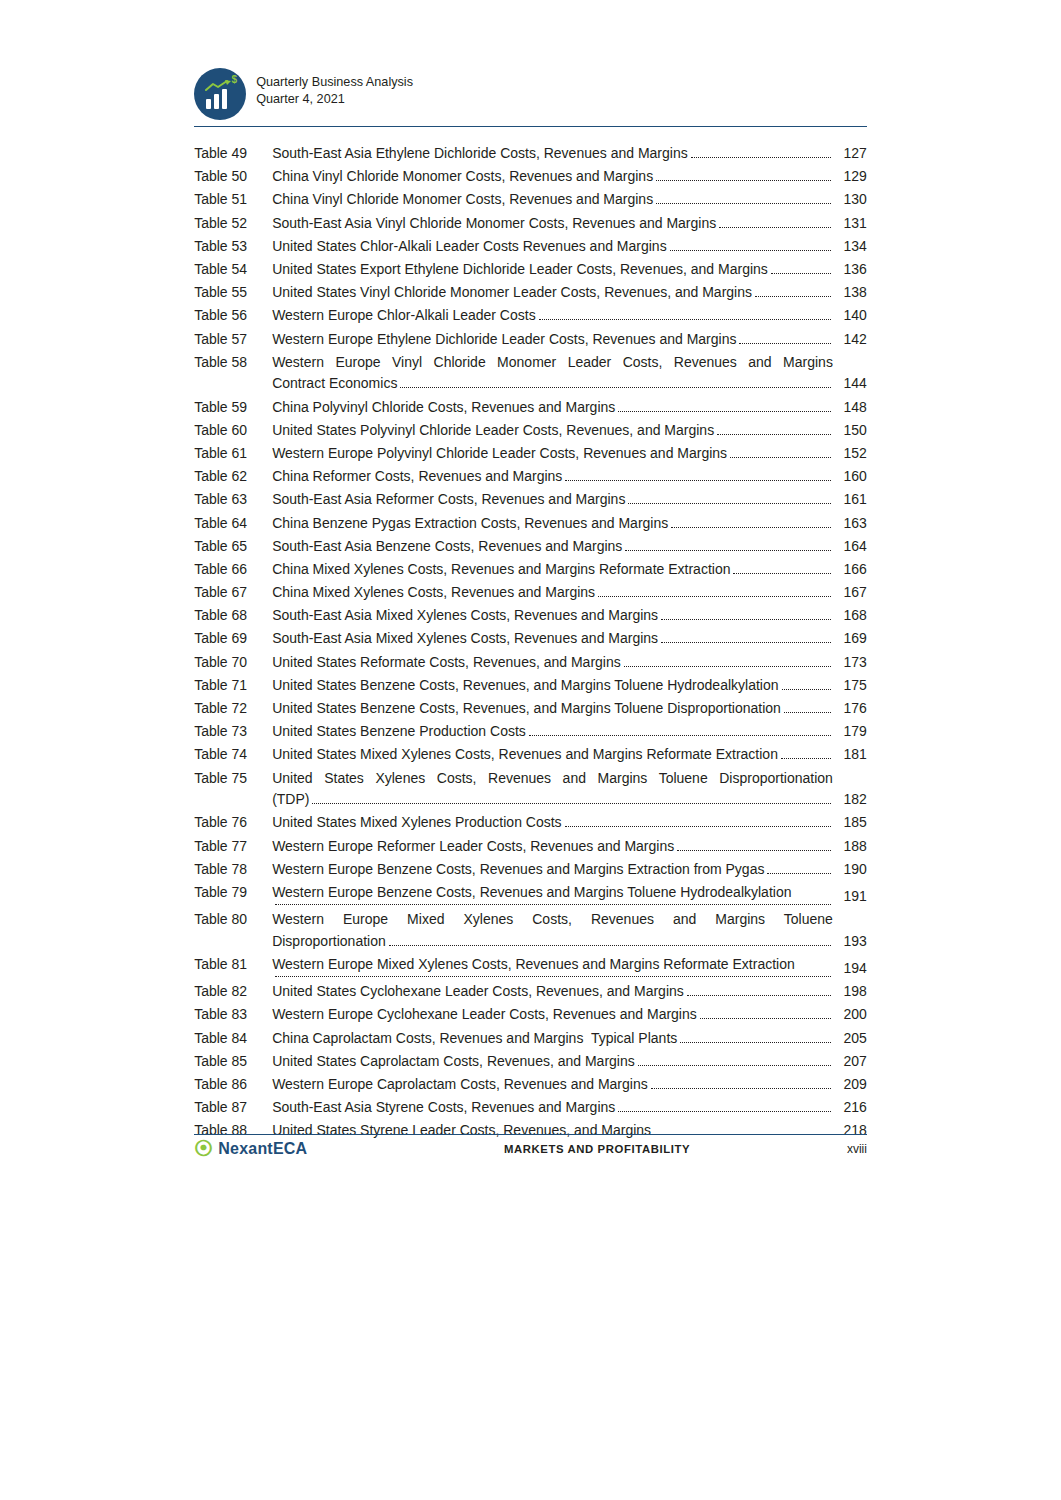$
Quarterly Business Analysis
Quarter 4, 2021
Table 49
South-East Asia Ethylene Dichloride Costs, Revenues and Margins
127
Table 50
China Vinyl Chloride Monomer Costs, Revenues and Margins
129
Table 51
China Vinyl Chloride Monomer Costs, Revenues and Margins
130
Table 52
South-East Asia Vinyl Chloride Monomer Costs, Revenues and Margins
131
Table 53
United States Chlor-Alkali Leader Costs Revenues and Margins
134
Table 54
United States Export Ethylene Dichloride Leader Costs, Revenues, and Margins
136
Table 55
United States Vinyl Chloride Monomer Leader Costs, Revenues, and Margins
138
Table 56
Western Europe Chlor-Alkali Leader Costs
140
Table 57
Western Europe Ethylene Dichloride Leader Costs, Revenues and Margins
142
Table 58
Western Europe Vinyl Chloride Monomer Leader Costs, Revenues and Margins
Contract Economics
144
Table 59
China Polyvinyl Chloride Costs, Revenues and Margins
148
Table 60
United States Polyvinyl Chloride Leader Costs, Revenues, and Margins
150
Table 61
Western Europe Polyvinyl Chloride Leader Costs, Revenues and Margins
152
Table 62
China Reformer Costs, Revenues and Margins
160
Table 63
South-East Asia Reformer Costs, Revenues and Margins
161
Table 64
China Benzene Pygas Extraction Costs, Revenues and Margins
163
Table 65
South-East Asia Benzene Costs, Revenues and Margins
164
Table 66
China Mixed Xylenes Costs, Revenues and Margins Reformate Extraction
166
Table 67
China Mixed Xylenes Costs, Revenues and Margins
167
Table 68
South-East Asia Mixed Xylenes Costs, Revenues and Margins
168
Table 69
South-East Asia Mixed Xylenes Costs, Revenues and Margins
169
Table 70
United States Reformate Costs, Revenues, and Margins
173
Table 71
United States Benzene Costs, Revenues, and Margins Toluene Hydrodealkylation
175
Table 72
United States Benzene Costs, Revenues, and Margins Toluene Disproportionation
176
Table 73
United States Benzene Production Costs
179
Table 74
United States Mixed Xylenes Costs, Revenues and Margins Reformate Extraction
181
Table 75
United States Xylenes Costs, Revenues and Margins Toluene Disproportionation
(TDP)
182
Table 76
United States Mixed Xylenes Production Costs
185
Table 77
Western Europe Reformer Leader Costs, Revenues and Margins
188
Table 78
Western Europe Benzene Costs, Revenues and Margins Extraction from Pygas
190
Table 79
Western Europe Benzene Costs, Revenues and Margins Toluene Hydrodealkylation
191
Table 80
Western Europe Mixed Xylenes Costs, Revenues and Margins Toluene
Disproportionation
193
Table 81
Western Europe Mixed Xylenes Costs, Revenues and Margins Reformate Extraction
194
Table 82
United States Cyclohexane Leader Costs, Revenues, and Margins
198
Table 83
Western Europe Cyclohexane Leader Costs, Revenues and Margins
200
Table 84
China Caprolactam Costs, Revenues and Margins Typical Plants
205
Table 85
United States Caprolactam Costs, Revenues, and Margins
207
Table 86
Western Europe Caprolactam Costs, Revenues and Margins
209
Table 87
South-East Asia Styrene Costs, Revenues and Margins
216
Table 88
United States Styrene Leader Costs, Revenues, and Margins
218
⦿NexantECA
Markets and Profitability
xviii